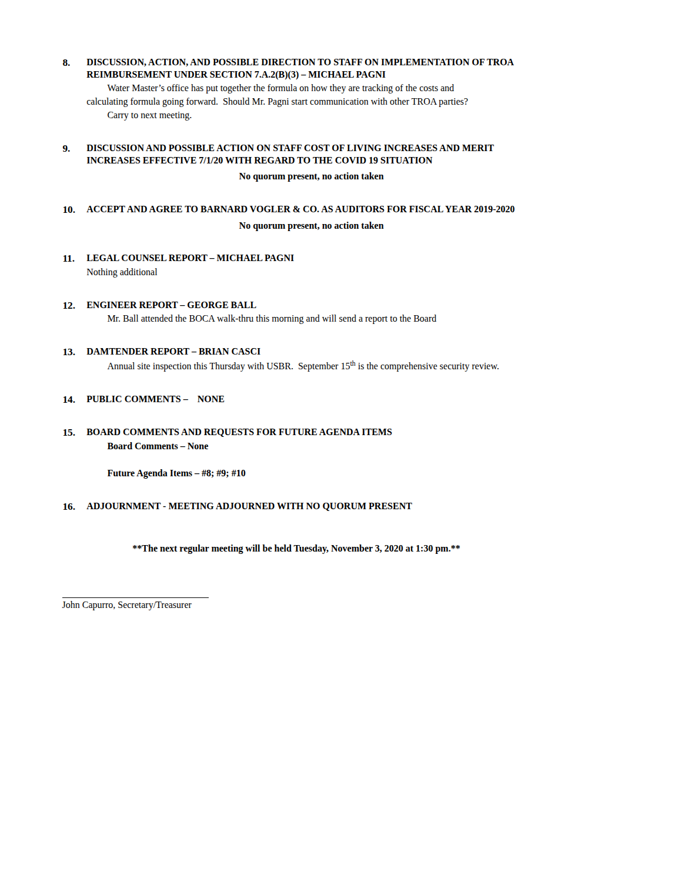Discussion, Action, and Possible Direction to Staff on Implementation of TROA Reimbursement Under Section 7.A.2(b)(3) – Michael Pagni
Water Master’s office has put together the formula on how they are tracking of the costs and
calculating formula going forward. Should Mr. Pagni start communication with other TROA parties?
Carry to next meeting.
Discussion and Possible Action on Staff Cost of Living Increases and Merit Increases Effective 7/1/20 With Regard to the COVID 19 Situation
No quorum present, no action taken
Accept and Agree to Barnard Vogler & Co. as Auditors for Fiscal Year 2019-2020
No quorum present, no action taken
Legal Counsel Report – Michael Pagni
Nothing additional
Engineer Report – George Ball
Mr. Ball attended the BOCA walk-thru this morning and will send a report to the Board
Damtender Report – Brian Casci
Annual site inspection this Thursday with USBR. September 15th is the comprehensive security review.
Public Comments – None
Board Comments and Requests for Future Agenda Items
Board Comments – None
Future Agenda Items – #8; #9; #10
Adjournment - meeting adjourned with no quorum present
**The next regular meeting will be held Tuesday, November 3, 2020 at 1:30 pm.**
John Capurro, Secretary/Treasurer